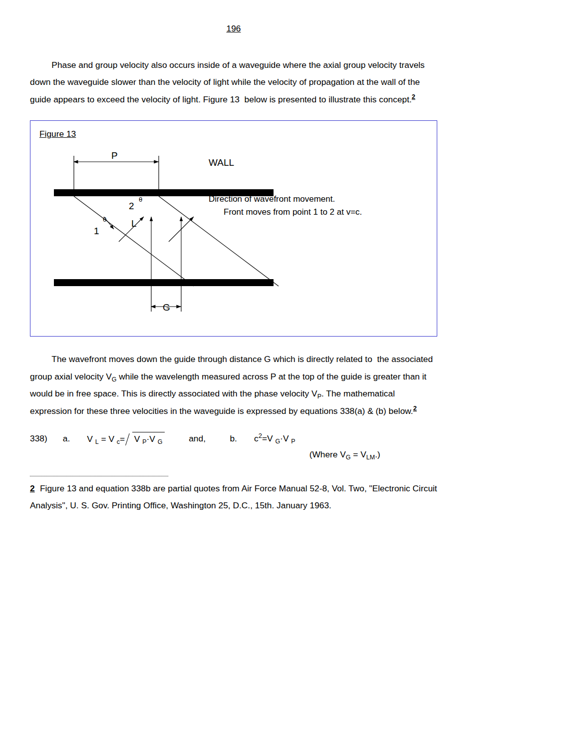196
Phase and group velocity also occurs inside of a waveguide where the axial group velocity travels down the waveguide slower than the velocity of light while the velocity of propagation at the wall of the guide appears to exceed the velocity of light. Figure 13 below is presented to illustrate this concept.2
Figure 13
P WALL 1 θ 2 θ L Direction of wavefront movement. Front moves from point 1 to 2 at v=c. G
The wavefront moves down the guide through distance G which is directly related to the associated group axial velocity VG while the wavelength measured across P at the top of the guide is greater than it would be in free space. This is directly associated with the phase velocity VP. The mathematical expression for these three velocities in the waveguide is expressed by equations 338(a) & (b) below.2
338) a. V L = V c= V P·V G and, b. c2=V G·V P
(Where VG = VLM.)
2 Figure 13 and equation 338b are partial quotes from Air Force Manual 52-8, Vol. Two, "Electronic Circuit Analysis", U. S. Gov. Printing Office, Washington 25, D.C., 15th. January 1963.